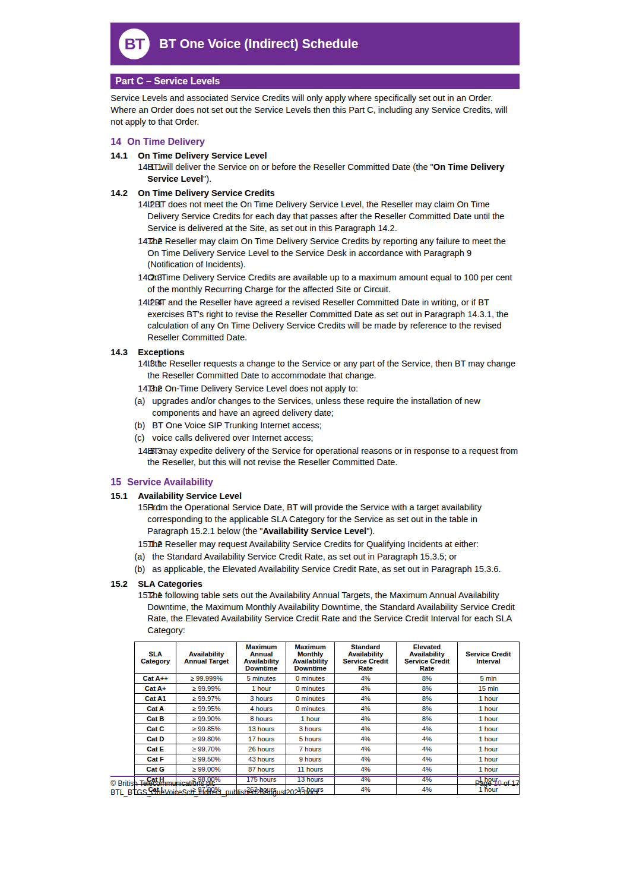BT
BT One Voice (Indirect) Schedule
Part C – Service Levels
Service Levels and associated Service Credits will only apply where specifically set out in an Order. Where an Order does not set out the Service Levels then this Part C, including any Service Credits, will not apply to that Order.
14 On Time Delivery
14.1 On Time Delivery Service Level
14.1.1 BT will deliver the Service on or before the Reseller Committed Date (the "On Time Delivery Service Level").
14.2 On Time Delivery Service Credits
14.2.1 If BT does not meet the On Time Delivery Service Level, the Reseller may claim On Time Delivery Service Credits for each day that passes after the Reseller Committed Date until the Service is delivered at the Site, as set out in this Paragraph 14.2.
14.2.2 The Reseller may claim On Time Delivery Service Credits by reporting any failure to meet the On Time Delivery Service Level to the Service Desk in accordance with Paragraph 9 (Notification of Incidents).
14.2.3 On Time Delivery Service Credits are available up to a maximum amount equal to 100 per cent of the monthly Recurring Charge for the affected Site or Circuit.
14.2.4 If BT and the Reseller have agreed a revised Reseller Committed Date in writing, or if BT exercises BT's right to revise the Reseller Committed Date as set out in Paragraph 14.3.1, the calculation of any On Time Delivery Service Credits will be made by reference to the revised Reseller Committed Date.
14.3 Exceptions
14.3.1 If the Reseller requests a change to the Service or any part of the Service, then BT may change the Reseller Committed Date to accommodate that change.
14.3.2 The On-Time Delivery Service Level does not apply to:
(a) upgrades and/or changes to the Services, unless these require the installation of new components and have an agreed delivery date;
(b) BT One Voice SIP Trunking Internet access;
(c) voice calls delivered over Internet access;
14.3.3 BT may expedite delivery of the Service for operational reasons or in response to a request from the Reseller, but this will not revise the Reseller Committed Date.
15 Service Availability
15.1 Availability Service Level
15.1.1 From the Operational Service Date, BT will provide the Service with a target availability corresponding to the applicable SLA Category for the Service as set out in the table in Paragraph 15.2.1 below (the "Availability Service Level").
15.1.2 The Reseller may request Availability Service Credits for Qualifying Incidents at either:
(a) the Standard Availability Service Credit Rate, as set out in Paragraph 15.3.5; or
(b) as applicable, the Elevated Availability Service Credit Rate, as set out in Paragraph 15.3.6.
15.2 SLA Categories
15.2.1 The following table sets out the Availability Annual Targets, the Maximum Annual Availability Downtime, the Maximum Monthly Availability Downtime, the Standard Availability Service Credit Rate, the Elevated Availability Service Credit Rate and the Service Credit Interval for each SLA Category:
| SLA Category | Availability Annual Target | Maximum Annual Availability Downtime | Maximum Monthly Availability Downtime | Standard Availability Service Credit Rate | Elevated Availability Service Credit Rate | Service Credit Interval |
| --- | --- | --- | --- | --- | --- | --- |
| Cat A++ | ≥ 99.999% | 5 minutes | 0 minutes | 4% | 8% | 5 min |
| Cat A+ | ≥ 99.99% | 1 hour | 0 minutes | 4% | 8% | 15 min |
| Cat A1 | ≥ 99.97% | 3 hours | 0 minutes | 4% | 8% | 1 hour |
| Cat A | ≥ 99.95% | 4 hours | 0 minutes | 4% | 8% | 1 hour |
| Cat B | ≥ 99.90% | 8 hours | 1 hour | 4% | 8% | 1 hour |
| Cat C | ≥ 99.85% | 13 hours | 3 hours | 4% | 4% | 1 hour |
| Cat D | ≥ 99.80% | 17 hours | 5 hours | 4% | 4% | 1 hour |
| Cat E | ≥ 99.70% | 26 hours | 7 hours | 4% | 4% | 1 hour |
| Cat F | ≥ 99.50% | 43 hours | 9 hours | 4% | 4% | 1 hour |
| Cat G | ≥ 99.00% | 87 hours | 11 hours | 4% | 4% | 1 hour |
| Cat H | ≥ 98.00% | 175 hours | 13 hours | 4% | 4% | 1 hour |
| Cat I | ≥ 97.00% | 262 hours | 15 hours | 4% | 4% | 1 hour |
© British Telecommunications plc
BTL_BTGS_OneVoiceSch_Indirect_published26August2021.docx
Page 10 of 17